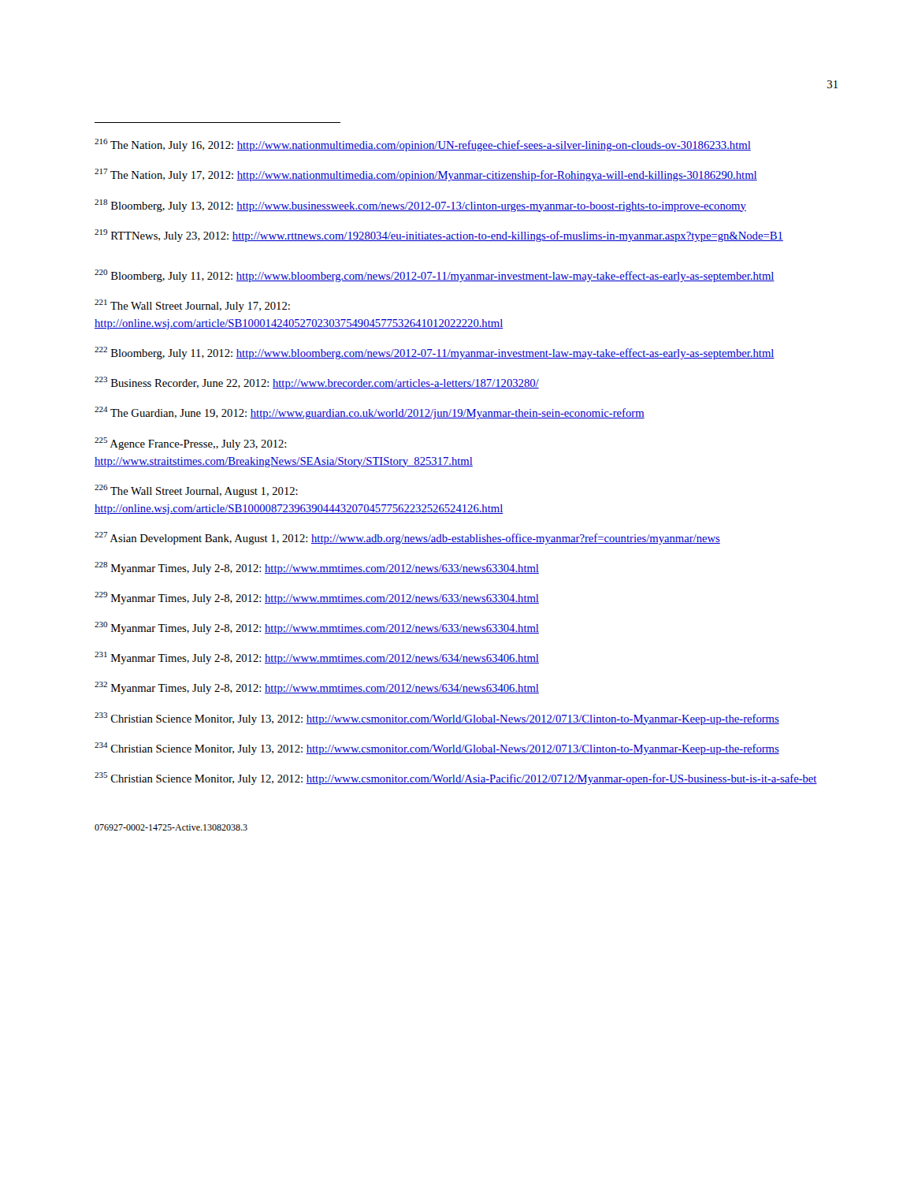31
216 The Nation, July 16, 2012: http://www.nationmultimedia.com/opinion/UN-refugee-chief-sees-a-silver-lining-on-clouds-ov-30186233.html
217 The Nation, July 17, 2012: http://www.nationmultimedia.com/opinion/Myanmar-citizenship-for-Rohingya-will-end-killings-30186290.html
218 Bloomberg, July 13, 2012: http://www.businessweek.com/news/2012-07-13/clinton-urges-myanmar-to-boost-rights-to-improve-economy
219 RTTNews, July 23, 2012: http://www.rttnews.com/1928034/eu-initiates-action-to-end-killings-of-muslims-in-myanmar.aspx?type=gn&Node=B1
220 Bloomberg, July 11, 2012: http://www.bloomberg.com/news/2012-07-11/myanmar-investment-law-may-take-effect-as-early-as-september.html
221 The Wall Street Journal, July 17, 2012:
http://online.wsj.com/article/SB10001424052702303754904577532641012022220.html
222 Bloomberg, July 11, 2012: http://www.bloomberg.com/news/2012-07-11/myanmar-investment-law-may-take-effect-as-early-as-september.html
223 Business Recorder, June 22, 2012: http://www.brecorder.com/articles-a-letters/187/1203280/
224 The Guardian, June 19, 2012: http://www.guardian.co.uk/world/2012/jun/19/Myanmar-thein-sein-economic-reform
225 Agence France-Presse,, July 23, 2012:
http://www.straitstimes.com/BreakingNews/SEAsia/Story/STIStory_825317.html
226 The Wall Street Journal, August 1, 2012:
http://online.wsj.com/article/SB10000872396390444320704577562232526524126.html
227 Asian Development Bank, August 1, 2012: http://www.adb.org/news/adb-establishes-office-myanmar?ref=countries/myanmar/news
228 Myanmar Times, July 2-8, 2012: http://www.mmtimes.com/2012/news/633/news63304.html
229 Myanmar Times, July 2-8, 2012: http://www.mmtimes.com/2012/news/633/news63304.html
230 Myanmar Times, July 2-8, 2012: http://www.mmtimes.com/2012/news/633/news63304.html
231 Myanmar Times, July 2-8, 2012: http://www.mmtimes.com/2012/news/634/news63406.html
232 Myanmar Times, July 2-8, 2012: http://www.mmtimes.com/2012/news/634/news63406.html
233 Christian Science Monitor, July 13, 2012: http://www.csmonitor.com/World/Global-News/2012/0713/Clinton-to-Myanmar-Keep-up-the-reforms
234 Christian Science Monitor, July 13, 2012: http://www.csmonitor.com/World/Global-News/2012/0713/Clinton-to-Myanmar-Keep-up-the-reforms
235 Christian Science Monitor, July 12, 2012: http://www.csmonitor.com/World/Asia-Pacific/2012/0712/Myanmar-open-for-US-business-but-is-it-a-safe-bet
076927-0002-14725-Active.13082038.3